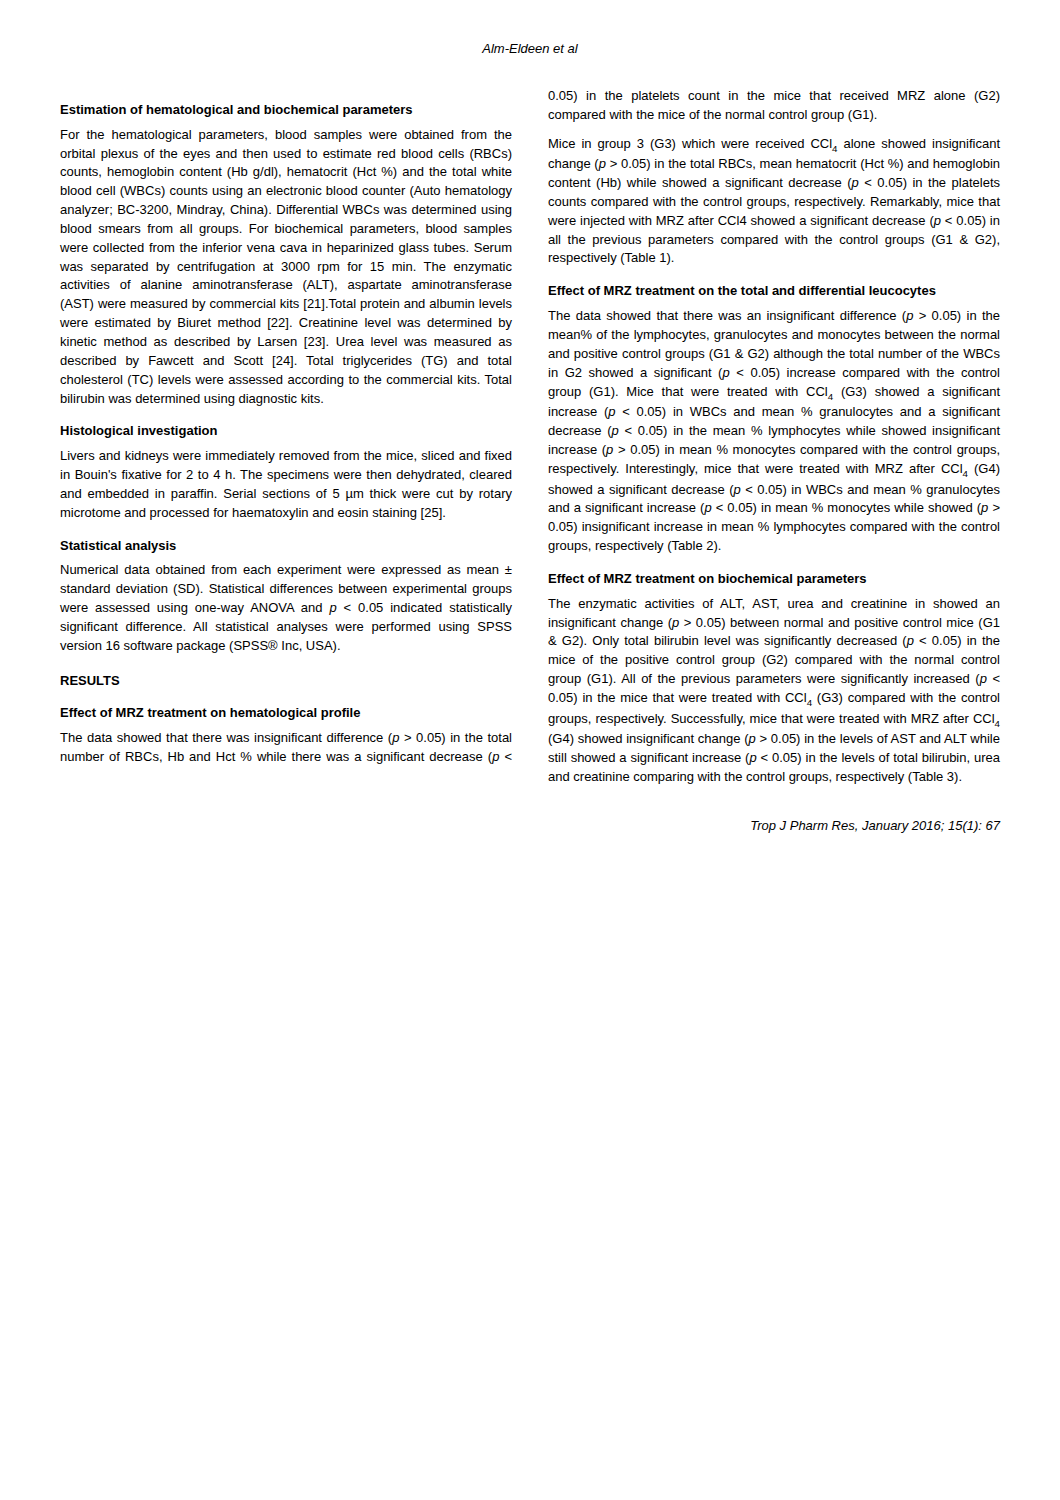Alm-Eldeen et al
Estimation of hematological and biochemical parameters
For the hematological parameters, blood samples were obtained from the orbital plexus of the eyes and then used to estimate red blood cells (RBCs) counts, hemoglobin content (Hb g/dl), hematocrit (Hct %) and the total white blood cell (WBCs) counts using an electronic blood counter (Auto hematology analyzer; BC-3200, Mindray, China). Differential WBCs was determined using blood smears from all groups. For biochemical parameters, blood samples were collected from the inferior vena cava in heparinized glass tubes. Serum was separated by centrifugation at 3000 rpm for 15 min. The enzymatic activities of alanine aminotransferase (ALT), aspartate aminotransferase (AST) were measured by commercial kits [21].Total protein and albumin levels were estimated by Biuret method [22]. Creatinine level was determined by kinetic method as described by Larsen [23]. Urea level was measured as described by Fawcett and Scott [24]. Total triglycerides (TG) and total cholesterol (TC) levels were assessed according to the commercial kits. Total bilirubin was determined using diagnostic kits.
Histological investigation
Livers and kidneys were immediately removed from the mice, sliced and fixed in Bouin's fixative for 2 to 4 h. The specimens were then dehydrated, cleared and embedded in paraffin. Serial sections of 5 µm thick were cut by rotary microtome and processed for haematoxylin and eosin staining [25].
Statistical analysis
Numerical data obtained from each experiment were expressed as mean ± standard deviation (SD). Statistical differences between experimental groups were assessed using one-way ANOVA and p < 0.05 indicated statistically significant difference. All statistical analyses were performed using SPSS version 16 software package (SPSS® Inc, USA).
RESULTS
Effect of MRZ treatment on hematological profile
The data showed that there was insignificant difference (p > 0.05) in the total number of RBCs, Hb and Hct % while there was a significant decrease (p < 0.05) in the platelets count in the mice that received MRZ alone (G2) compared with the mice of the normal control group (G1).
Mice in group 3 (G3) which were received CCl4 alone showed insignificant change (p > 0.05) in the total RBCs, mean hematocrit (Hct %) and hemoglobin content (Hb) while showed a significant decrease (p < 0.05) in the platelets counts compared with the control groups, respectively. Remarkably, mice that were injected with MRZ after CCl4 showed a significant decrease (p < 0.05) in all the previous parameters compared with the control groups (G1 & G2), respectively (Table 1).
Effect of MRZ treatment on the total and differential leucocytes
The data showed that there was an insignificant difference (p > 0.05) in the mean% of the lymphocytes, granulocytes and monocytes between the normal and positive control groups (G1 & G2) although the total number of the WBCs in G2 showed a significant (p < 0.05) increase compared with the control group (G1). Mice that were treated with CCl4 (G3) showed a significant increase (p < 0.05) in WBCs and mean % granulocytes and a significant decrease (p < 0.05) in the mean % lymphocytes while showed insignificant increase (p > 0.05) in mean % monocytes compared with the control groups, respectively. Interestingly, mice that were treated with MRZ after CCl4 (G4) showed a significant decrease (p < 0.05) in WBCs and mean % granulocytes and a significant increase (p < 0.05) in mean % monocytes while showed (p > 0.05) insignificant increase in mean % lymphocytes compared with the control groups, respectively (Table 2).
Effect of MRZ treatment on biochemical parameters
The enzymatic activities of ALT, AST, urea and creatinine in showed an insignificant change (p > 0.05) between normal and positive control mice (G1 & G2). Only total bilirubin level was significantly decreased (p < 0.05) in the mice of the positive control group (G2) compared with the normal control group (G1). All of the previous parameters were significantly increased (p < 0.05) in the mice that were treated with CCl4 (G3) compared with the control groups, respectively. Successfully, mice that were treated with MRZ after CCl4 (G4) showed insignificant change (p > 0.05) in the levels of AST and ALT while still showed a significant increase (p < 0.05) in the levels of total bilirubin, urea and creatinine comparing with the control groups, respectively (Table 3).
Trop J Pharm Res, January 2016; 15(1): 67